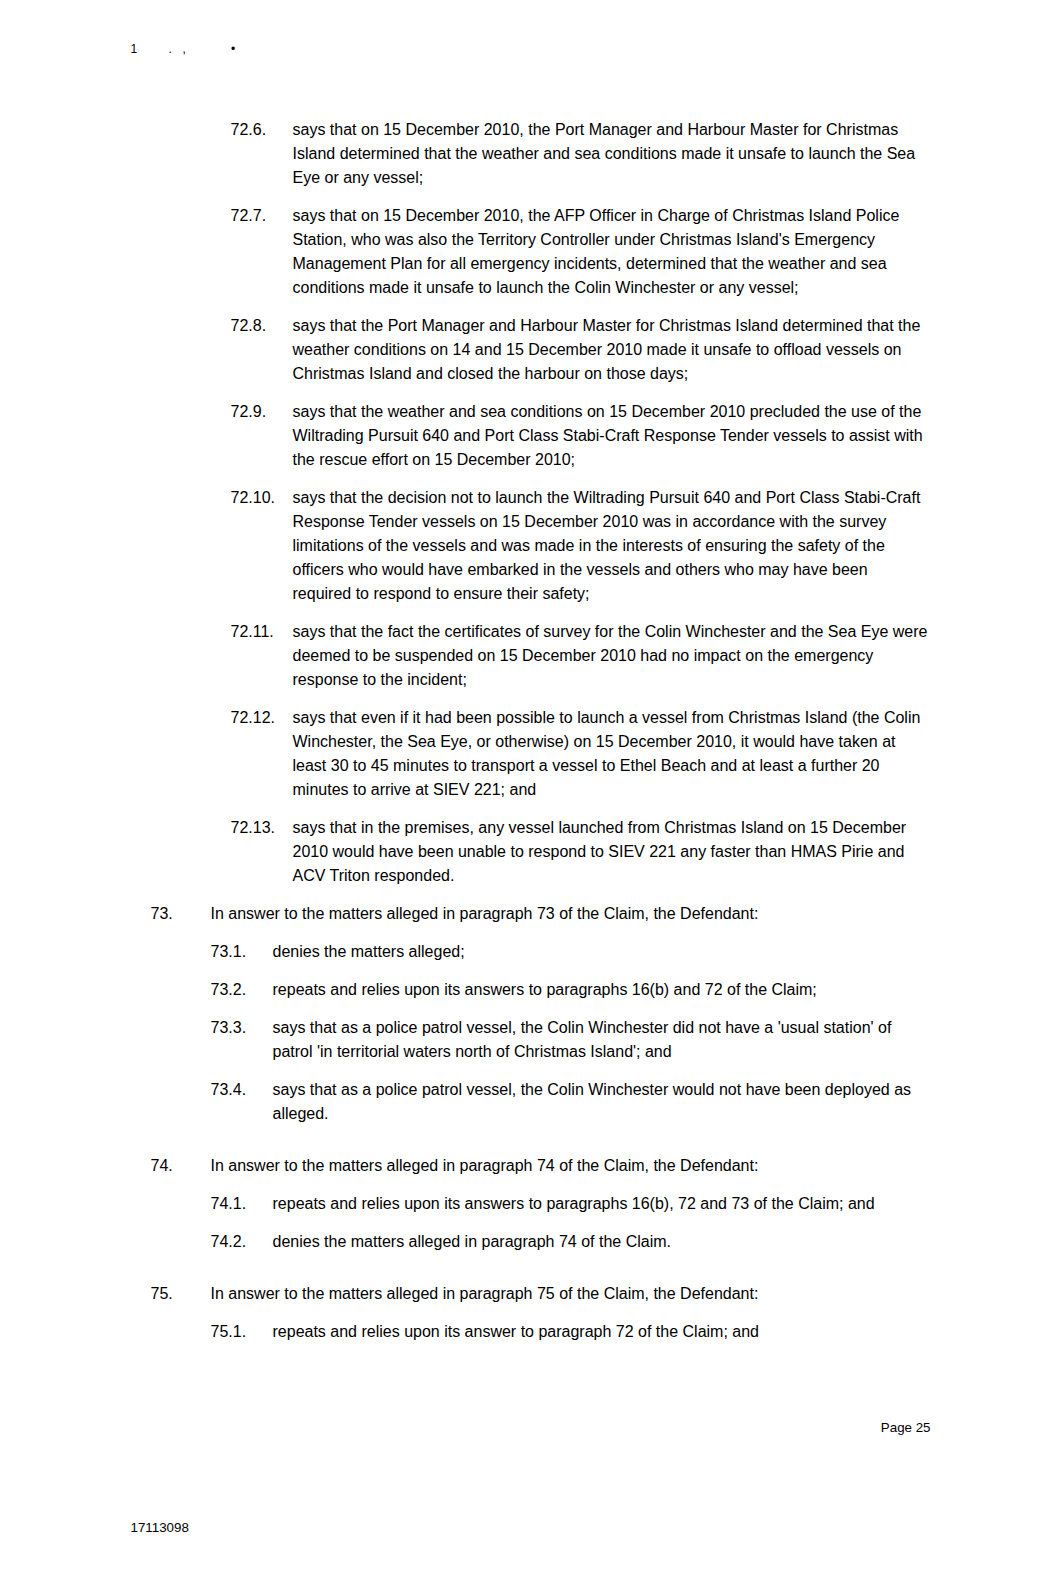1 . , •
72.6. says that on 15 December 2010, the Port Manager and Harbour Master for Christmas Island determined that the weather and sea conditions made it unsafe to launch the Sea Eye or any vessel;
72.7. says that on 15 December 2010, the AFP Officer in Charge of Christmas Island Police Station, who was also the Territory Controller under Christmas Island's Emergency Management Plan for all emergency incidents, determined that the weather and sea conditions made it unsafe to launch the Colin Winchester or any vessel;
72.8. says that the Port Manager and Harbour Master for Christmas Island determined that the weather conditions on 14 and 15 December 2010 made it unsafe to offload vessels on Christmas Island and closed the harbour on those days;
72.9. says that the weather and sea conditions on 15 December 2010 precluded the use of the Wiltrading Pursuit 640 and Port Class Stabi-Craft Response Tender vessels to assist with the rescue effort on 15 December 2010;
72.10. says that the decision not to launch the Wiltrading Pursuit 640 and Port Class Stabi-Craft Response Tender vessels on 15 December 2010 was in accordance with the survey limitations of the vessels and was made in the interests of ensuring the safety of the officers who would have embarked in the vessels and others who may have been required to respond to ensure their safety;
72.11. says that the fact the certificates of survey for the Colin Winchester and the Sea Eye were deemed to be suspended on 15 December 2010 had no impact on the emergency response to the incident;
72.12. says that even if it had been possible to launch a vessel from Christmas Island (the Colin Winchester, the Sea Eye, or otherwise) on 15 December 2010, it would have taken at least 30 to 45 minutes to transport a vessel to Ethel Beach and at least a further 20 minutes to arrive at SIEV 221; and
72.13. says that in the premises, any vessel launched from Christmas Island on 15 December 2010 would have been unable to respond to SIEV 221 any faster than HMAS Pirie and ACV Triton responded.
73.
In answer to the matters alleged in paragraph 73 of the Claim, the Defendant:
73.1. denies the matters alleged;
73.2. repeats and relies upon its answers to paragraphs 16(b) and 72 of the Claim;
73.3. says that as a police patrol vessel, the Colin Winchester did not have a 'usual station' of patrol 'in territorial waters north of Christmas Island'; and
73.4. says that as a police patrol vessel, the Colin Winchester would not have been deployed as alleged.
74.
In answer to the matters alleged in paragraph 74 of the Claim, the Defendant:
74.1. repeats and relies upon its answers to paragraphs 16(b), 72 and 73 of the Claim; and
74.2. denies the matters alleged in paragraph 74 of the Claim.
75.
In answer to the matters alleged in paragraph 75 of the Claim, the Defendant:
75.1. repeats and relies upon its answer to paragraph 72 of the Claim; and
Page 25
17113098